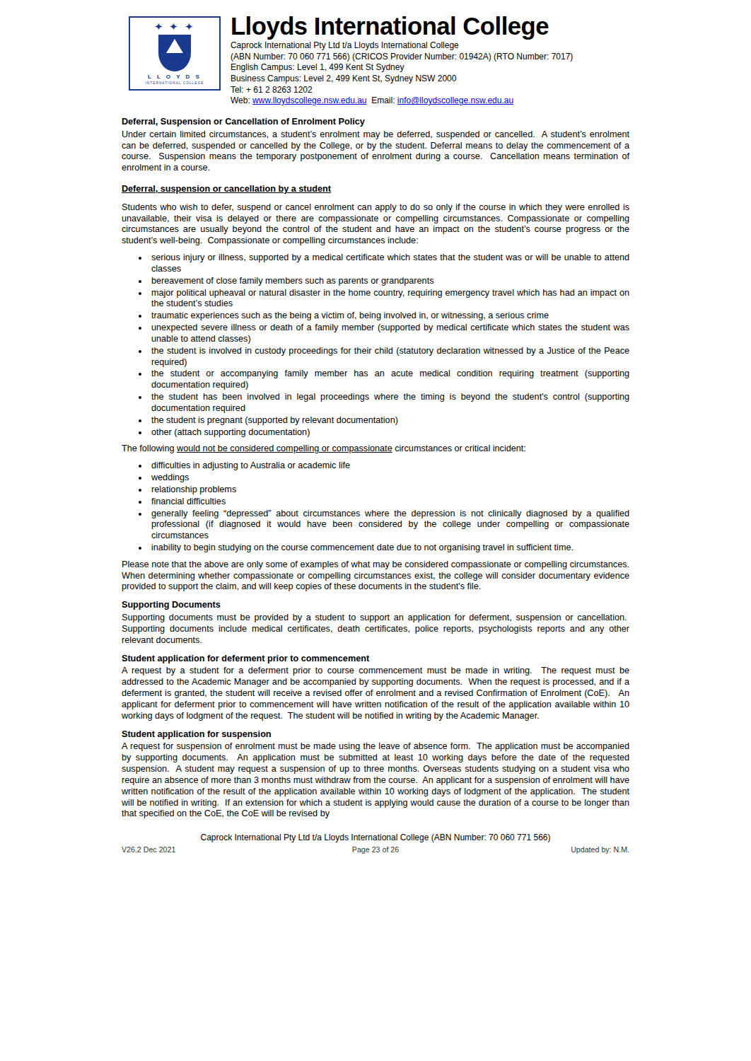✦ ✦ ✦
L L O Y D S
INTERNATIONAL COLLEGE
Lloyds International College
Caprock International Pty Ltd t/a Lloyds International College
(ABN Number: 70 060 771 566) (CRICOS Provider Number: 01942A) (RTO Number: 7017)
English Campus: Level 1, 499 Kent St Sydney
Business Campus: Level 2, 499 Kent St, Sydney NSW 2000
Tel: + 61 2 8263 1202
Web: www.lloydscollege.nsw.edu.au Email: info@lloydscollege.nsw.edu.au
Deferral, Suspension or Cancellation of Enrolment Policy
Under certain limited circumstances, a student’s enrolment may be deferred, suspended or cancelled. A student’s enrolment can be deferred, suspended or cancelled by the College, or by the student. Deferral means to delay the commencement of a course. Suspension means the temporary postponement of enrolment during a course. Cancellation means termination of enrolment in a course.
Deferral, suspension or cancellation by a student
Students who wish to defer, suspend or cancel enrolment can apply to do so only if the course in which they were enrolled is unavailable, their visa is delayed or there are compassionate or compelling circumstances. Compassionate or compelling circumstances are usually beyond the control of the student and have an impact on the student’s course progress or the student’s well-being. Compassionate or compelling circumstances include:
serious injury or illness, supported by a medical certificate which states that the student was or will be unable to attend classes
bereavement of close family members such as parents or grandparents
major political upheaval or natural disaster in the home country, requiring emergency travel which has had an impact on the student’s studies
traumatic experiences such as the being a victim of, being involved in, or witnessing, a serious crime
unexpected severe illness or death of a family member (supported by medical certificate which states the student was unable to attend classes)
the student is involved in custody proceedings for their child (statutory declaration witnessed by a Justice of the Peace required)
the student or accompanying family member has an acute medical condition requiring treatment (supporting documentation required)
the student has been involved in legal proceedings where the timing is beyond the student's control (supporting documentation required
the student is pregnant (supported by relevant documentation)
other (attach supporting documentation)
The following would not be considered compelling or compassionate circumstances or critical incident:
difficulties in adjusting to Australia or academic life
weddings
relationship problems
financial difficulties
generally feeling “depressed” about circumstances where the depression is not clinically diagnosed by a qualified professional (if diagnosed it would have been considered by the college under compelling or compassionate circumstances
inability to begin studying on the course commencement date due to not organising travel in sufficient time.
Please note that the above are only some of examples of what may be considered compassionate or compelling circumstances. When determining whether compassionate or compelling circumstances exist, the college will consider documentary evidence provided to support the claim, and will keep copies of these documents in the student's file.
Supporting Documents
Supporting documents must be provided by a student to support an application for deferment, suspension or cancellation. Supporting documents include medical certificates, death certificates, police reports, psychologists reports and any other relevant documents.
Student application for deferment prior to commencement
A request by a student for a deferment prior to course commencement must be made in writing. The request must be addressed to the Academic Manager and be accompanied by supporting documents. When the request is processed, and if a deferment is granted, the student will receive a revised offer of enrolment and a revised Confirmation of Enrolment (CoE). An applicant for deferment prior to commencement will have written notification of the result of the application available within 10 working days of lodgment of the request. The student will be notified in writing by the Academic Manager.
Student application for suspension
A request for suspension of enrolment must be made using the leave of absence form. The application must be accompanied by supporting documents. An application must be submitted at least 10 working days before the date of the requested suspension. A student may request a suspension of up to three months. Overseas students studying on a student visa who require an absence of more than 3 months must withdraw from the course. An applicant for a suspension of enrolment will have written notification of the result of the application available within 10 working days of lodgment of the application. The student will be notified in writing. If an extension for which a student is applying would cause the duration of a course to be longer than that specified on the CoE, the CoE will be revised by
Caprock International Pty Ltd t/a Lloyds International College (ABN Number: 70 060 771 566)
V26.2 Dec 2021 Page 23 of 26 Updated by: N.M.